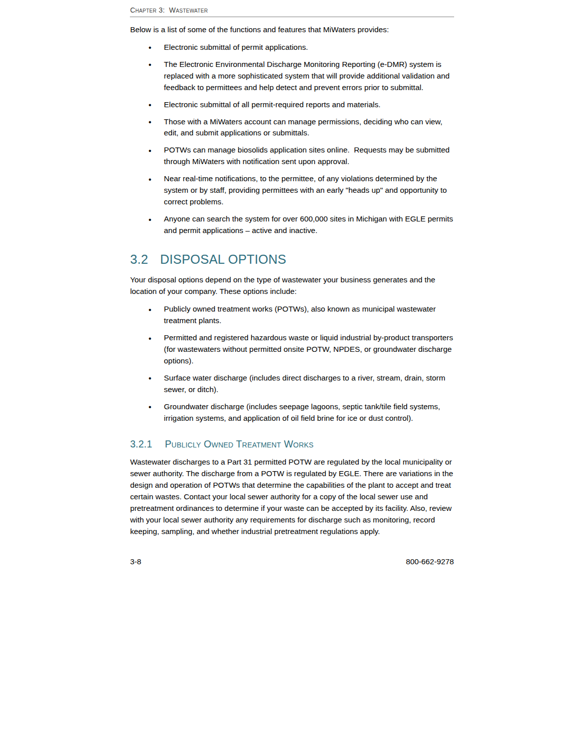Chapter 3: Wastewater
Below is a list of some of the functions and features that MiWaters provides:
Electronic submittal of permit applications.
The Electronic Environmental Discharge Monitoring Reporting (e-DMR) system is replaced with a more sophisticated system that will provide additional validation and feedback to permittees and help detect and prevent errors prior to submittal.
Electronic submittal of all permit-required reports and materials.
Those with a MiWaters account can manage permissions, deciding who can view, edit, and submit applications or submittals.
POTWs can manage biosolids application sites online. Requests may be submitted through MiWaters with notification sent upon approval.
Near real-time notifications, to the permittee, of any violations determined by the system or by staff, providing permittees with an early "heads up" and opportunity to correct problems.
Anyone can search the system for over 600,000 sites in Michigan with EGLE permits and permit applications – active and inactive.
3.2 DISPOSAL OPTIONS
Your disposal options depend on the type of wastewater your business generates and the location of your company. These options include:
Publicly owned treatment works (POTWs), also known as municipal wastewater treatment plants.
Permitted and registered hazardous waste or liquid industrial by-product transporters (for wastewaters without permitted onsite POTW, NPDES, or groundwater discharge options).
Surface water discharge (includes direct discharges to a river, stream, drain, storm sewer, or ditch).
Groundwater discharge (includes seepage lagoons, septic tank/tile field systems, irrigation systems, and application of oil field brine for ice or dust control).
3.2.1 Publicly Owned Treatment Works
Wastewater discharges to a Part 31 permitted POTW are regulated by the local municipality or sewer authority. The discharge from a POTW is regulated by EGLE. There are variations in the design and operation of POTWs that determine the capabilities of the plant to accept and treat certain wastes. Contact your local sewer authority for a copy of the local sewer use and pretreatment ordinances to determine if your waste can be accepted by its facility. Also, review with your local sewer authority any requirements for discharge such as monitoring, record keeping, sampling, and whether industrial pretreatment regulations apply.
3-8 800-662-9278